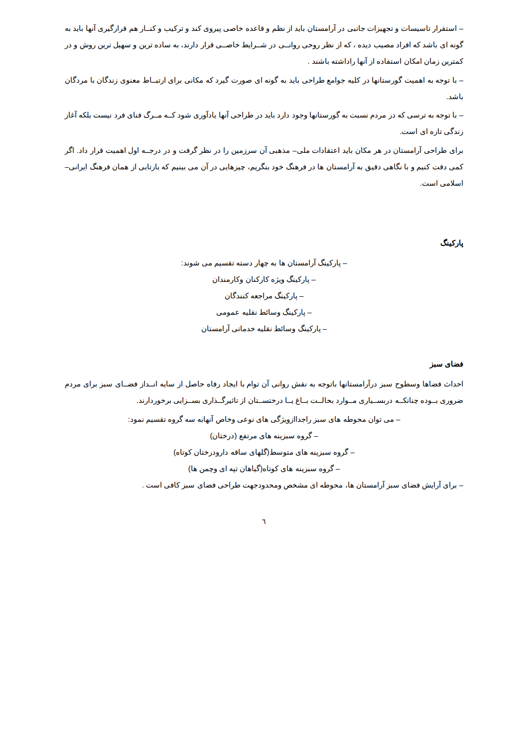– استقرار تاسیسات و تجهیزات جانبی در آرامستان باید از نظم و قاعده خاصی پیروی کند و ترکیب و کنــار هم قرارگیری آنها باید به گونه ای باشد که افراد مصیب دیده ، که از نظر روحی روانــی در شــرایط خاصــی قرار دارند، به ساده ترین و سهیل ترین روش و در کمترین زمان امکان استفاده از آنها راداشته باشند .
– با توجه به اهمیت گورستانها در کلیه جوامع طراحی باید به گونه ای صورت گیرد که مکانی برای ارتبــاط معنوی زندگان با مردگان باشد.
– با توجه به ترسی که در مردم نسبت به گورستانها وجود دارد باید در طراحی آنها یادآوری شود کــه مــرگ فنای فرد نیست بلکه آغاز زندگی تازه ای است.
برای طراحی آرامستان در هر مکان باید اعتقادات ملی– مذهبی آن سرزمین را در نظر گرفت و در درجــه اول اهمیت قرار داد. اگر کمی دقت کنیم و با نگاهی دقیق به آرامستان ها در فرهنگ خود بنگریم، چیزهایی در آن می بینیم که بازتابی از همان فرهنگ ایرانی– اسلامی است.
پارکینگ
– پارکینگ آرامستان ها به چهار دسته تقسیم می شوند:
– پارکینگ ویژه کارکنان وکارمندان
– پارکینگ مراجعه کنندگان
– پارکینگ وسائط نقلیه عمومی
– پارکینگ وسائط نقلیه خدماتی آرامستان
فضای سبز
احداث فضاها وسطوح سبز درآرامستانها باتوجه به نقش روانی آن توام با ایجاد رفاه حاصل از سایه انــداز فضــای سبز برای مردم ضروری بــوده چنانکــه دربســیاری مــوارد بحالــت بــاغ یــا درختســتان از تاثیرگــذاری بســزایی برخوردارند.
– می توان محوطه های سبز راجداازویژگی های نوعی وخاص آنهابه سه گروه تقسیم نمود:
– گروه سبزینه های مرتفع (درختان)
– گروه سبزینه های متوسط(گلهای ساقه دارودرختان کوتاه)
– گروه سبزینه های کوتاه(گیاهان تپه ای وچمن ها)
– برای آرایش فضای سبز آرامستان ها، محوطه ای مشخص ومحدودجهت طراحی فضای سبز کافی است .
٦